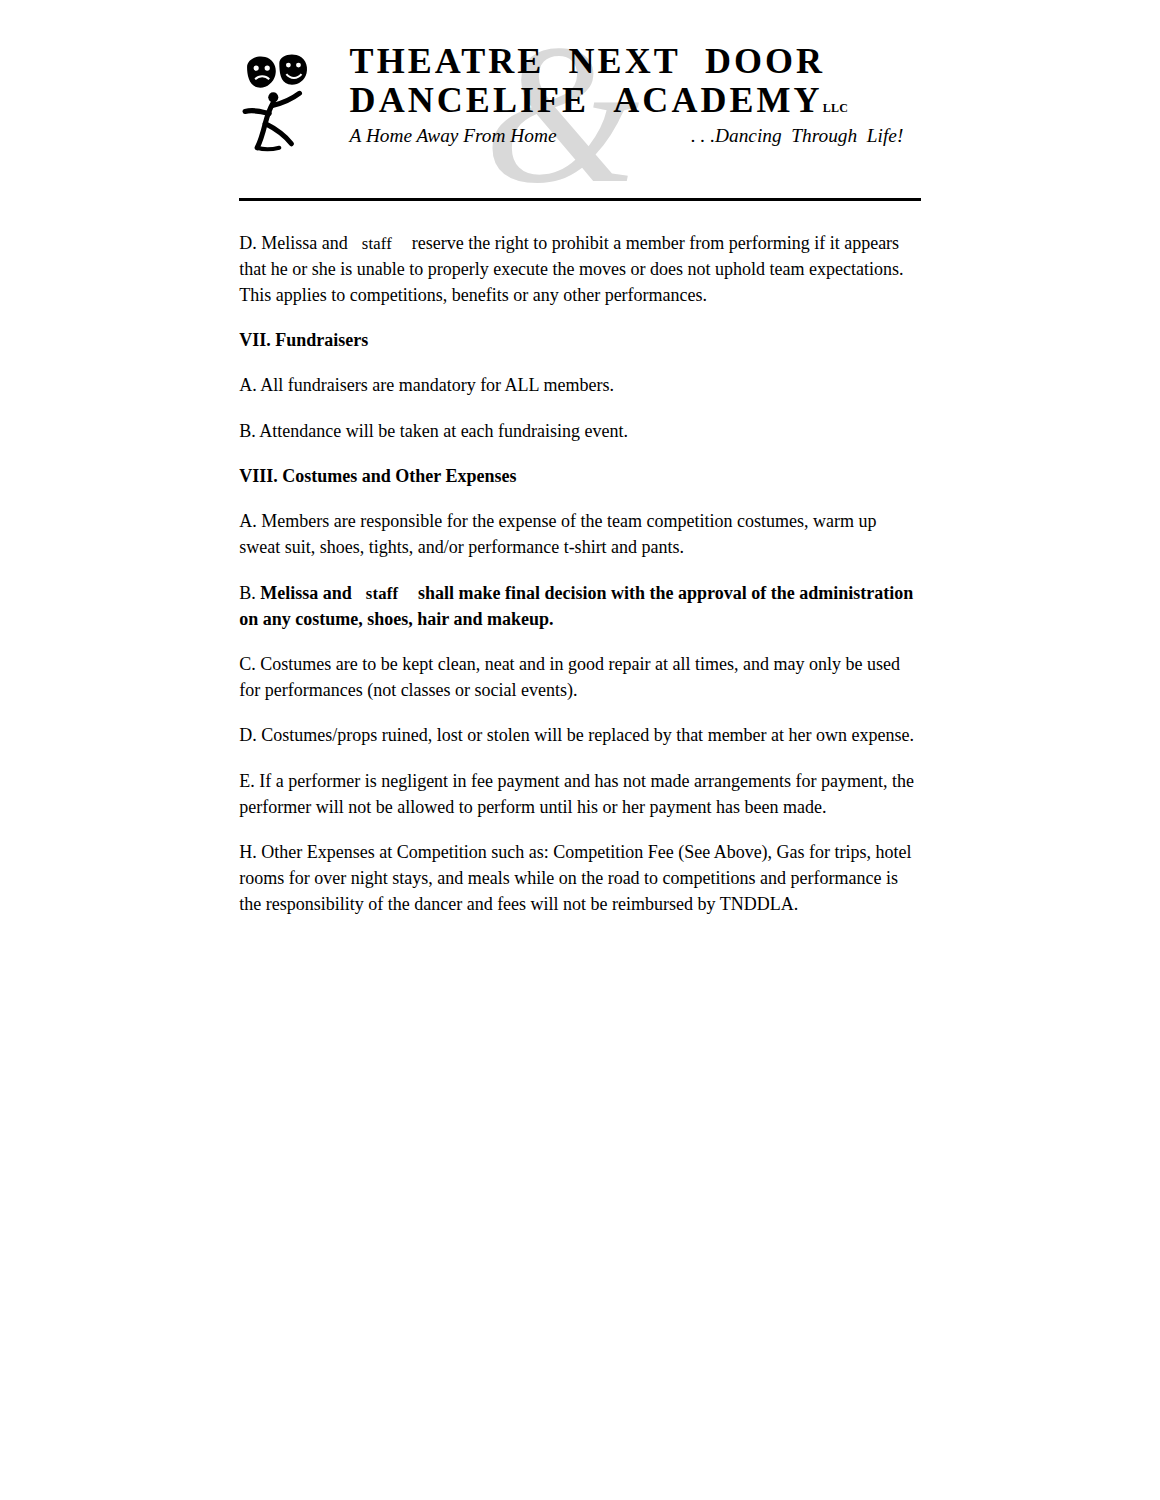&
THEATRE NEXT DOOR
DANCELIFE ACADEMYLLC
A Home Away From Home . . .Dancing Through Life!
D. Melissa and staff reserve the right to prohibit a member from performing if it appears that he or she is unable to properly execute the moves or does not uphold team expectations. This applies to competitions, benefits or any other performances.
VII. Fundraisers
A. All fundraisers are mandatory for ALL members.
B. Attendance will be taken at each fundraising event.
VIII. Costumes and Other Expenses
A. Members are responsible for the expense of the team competition costumes, warm up sweat suit, shoes, tights, and/or performance t-shirt and pants.
B. Melissa and staff shall make final decision with the approval of the administration on any costume, shoes, hair and makeup.
C. Costumes are to be kept clean, neat and in good repair at all times, and may only be used for performances (not classes or social events).
D. Costumes/props ruined, lost or stolen will be replaced by that member at her own expense.
E. If a performer is negligent in fee payment and has not made arrangements for payment, the performer will not be allowed to perform until his or her payment has been made.
H. Other Expenses at Competition such as: Competition Fee (See Above), Gas for trips, hotel rooms for over night stays, and meals while on the road to competitions and performance is the responsibility of the dancer and fees will not be reimbursed by TNDDLA.